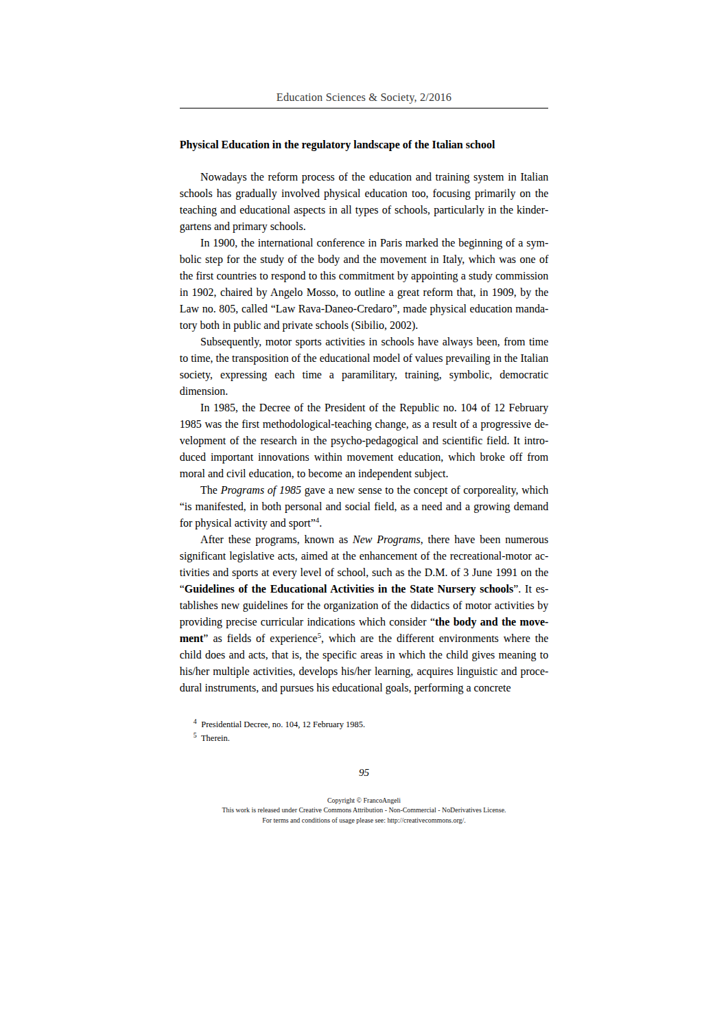Education Sciences & Society, 2/2016
Physical Education in the regulatory landscape of the Italian school
Nowadays the reform process of the education and training system in Italian schools has gradually involved physical education too, focusing primarily on the teaching and educational aspects in all types of schools, particularly in the kindergartens and primary schools.
In 1900, the international conference in Paris marked the beginning of a symbolic step for the study of the body and the movement in Italy, which was one of the first countries to respond to this commitment by appointing a study commission in 1902, chaired by Angelo Mosso, to outline a great reform that, in 1909, by the Law no. 805, called “Law Rava-Daneo-Credaro”, made physical education mandatory both in public and private schools (Sibilio, 2002).
Subsequently, motor sports activities in schools have always been, from time to time, the transposition of the educational model of values prevailing in the Italian society, expressing each time a paramilitary, training, symbolic, democratic dimension.
In 1985, the Decree of the President of the Republic no. 104 of 12 February 1985 was the first methodological-teaching change, as a result of a progressive development of the research in the psycho-pedagogical and scientific field. It introduced important innovations within movement education, which broke off from moral and civil education, to become an independent subject.
The Programs of 1985 gave a new sense to the concept of corporeality, which “is manifested, in both personal and social field, as a need and a growing demand for physical activity and sport”4.
After these programs, known as New Programs, there have been numerous significant legislative acts, aimed at the enhancement of the recreational-motor activities and sports at every level of school, such as the D.M. of 3 June 1991 on the “Guidelines of the Educational Activities in the State Nursery schools”. It establishes new guidelines for the organization of the didactics of motor activities by providing precise curricular indications which consider “the body and the movement” as fields of experience5, which are the different environments where the child does and acts, that is, the specific areas in which the child gives meaning to his/her multiple activities, develops his/her learning, acquires linguistic and procedural instruments, and pursues his educational goals, performing a concrete
4 Presidential Decree, no. 104, 12 February 1985.
5 Therein.
95
Copyright © FrancoAngeli
This work is released under Creative Commons Attribution - Non-Commercial - NoDerivatives License.
For terms and conditions of usage please see: http://creativecommons.org/.